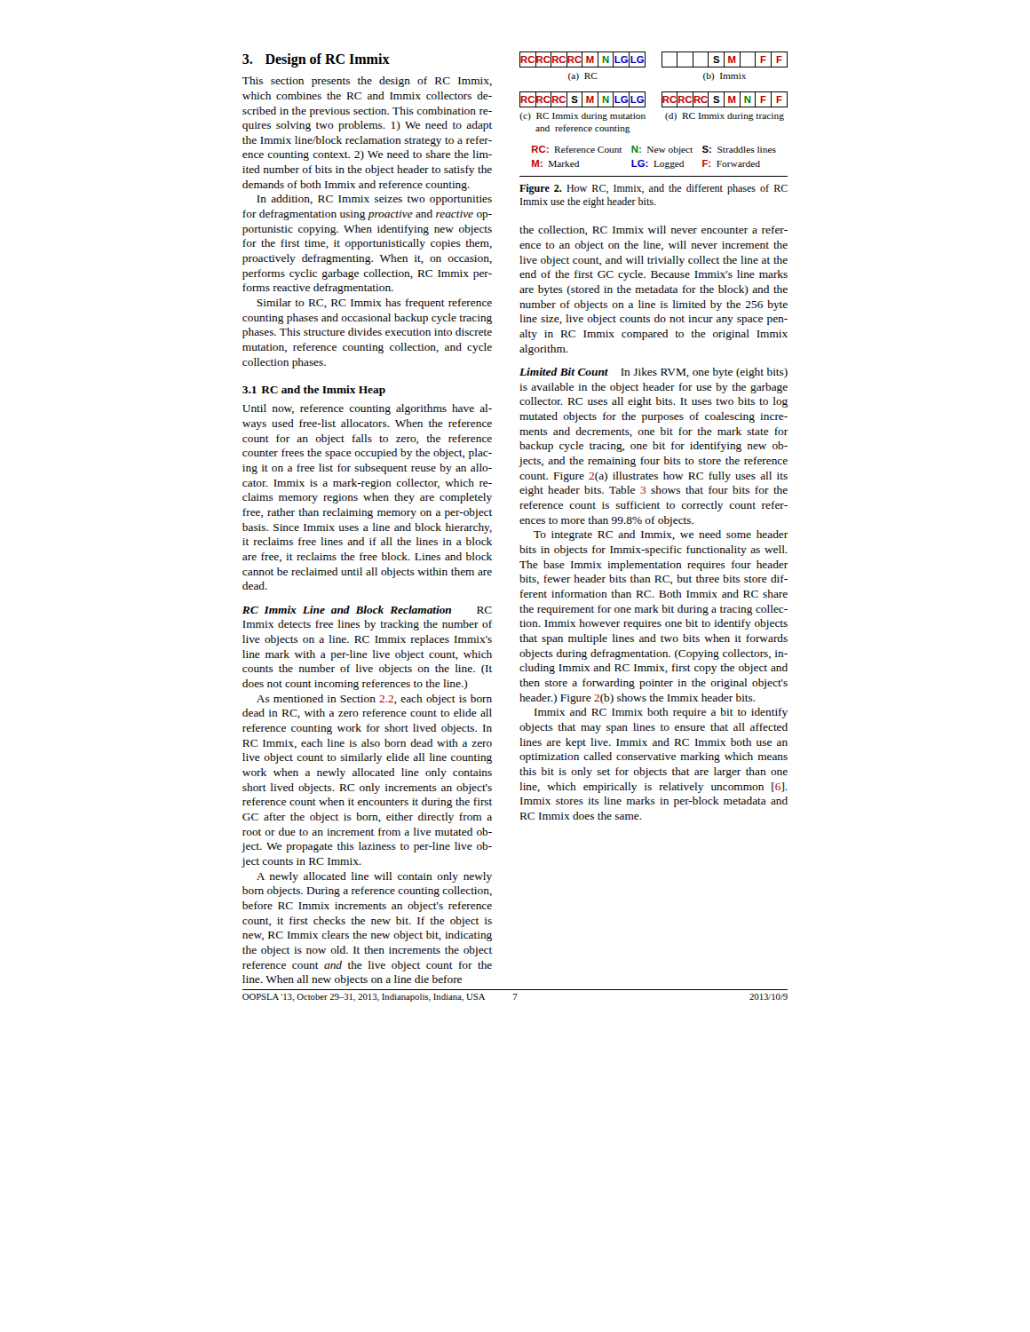3. Design of RC Immix
This section presents the design of RC Immix, which combines the RC and Immix collectors described in the previous section. This combination requires solving two problems. 1) We need to adapt the Immix line/block reclamation strategy to a reference counting context. 2) We need to share the limited number of bits in the object header to satisfy the demands of both Immix and reference counting.
In addition, RC Immix seizes two opportunities for defragmentation using proactive and reactive opportunistic copying. When identifying new objects for the first time, it opportunistically copies them, proactively defragmenting. When it, on occasion, performs cyclic garbage collection, RC Immix performs reactive defragmentation.
Similar to RC, RC Immix has frequent reference counting phases and occasional backup cycle tracing phases. This structure divides execution into discrete mutation, reference counting collection, and cycle collection phases.
3.1 RC and the Immix Heap
Until now, reference counting algorithms have always used free-list allocators. When the reference count for an object falls to zero, the reference counter frees the space occupied by the object, placing it on a free list for subsequent reuse by an allocator. Immix is a mark-region collector, which reclaims memory regions when they are completely free, rather than reclaiming memory on a per-object basis. Since Immix uses a line and block hierarchy, it reclaims free lines and if all the lines in a block are free, it reclaims the free block. Lines and block cannot be reclaimed until all objects within them are dead.
RC Immix Line and Block Reclamation RC Immix detects free lines by tracking the number of live objects on a line. RC Immix replaces Immix's line mark with a per-line live object count, which counts the number of live objects on the line. (It does not count incoming references to the line.)
As mentioned in Section 2.2, each object is born dead in RC, with a zero reference count to elide all reference counting work for short lived objects. In RC Immix, each line is also born dead with a zero live object count to similarly elide all line counting work when a newly allocated line only contains short lived objects. RC only increments an object's reference count when it encounters it during the first GC after the object is born, either directly from a root or due to an increment from a live mutated object. We propagate this laziness to per-line live object counts in RC Immix.
A newly allocated line will contain only newly born objects. During a reference counting collection, before RC Immix increments an object's reference count, it first checks the new bit. If the object is new, RC Immix clears the new object bit, indicating the object is now old. It then increments the object reference count and the live object count for the line. When all new objects on a line die before
RC
RC
RC
RC
M
N
LG
LG
(a) RC
S
M
F
F
(b) Immix
RC
RC
RC
S
M
N
LG
LG
(c) RC Immix during mutation
and reference counting
RC
RC
RC
S
M
N
F
F
(d) RC Immix during tracing
RC: Reference Count
N: New object
S: Straddles lines
M: Marked
LG: Logged
F: Forwarded
Figure 2. How RC, Immix, and the different phases of RC Immix use the eight header bits.
the collection, RC Immix will never encounter a reference to an object on the line, will never increment the live object count, and will trivially collect the line at the end of the first GC cycle. Because Immix's line marks are bytes (stored in the metadata for the block) and the number of objects on a line is limited by the 256 byte line size, live object counts do not incur any space penalty in RC Immix compared to the original Immix algorithm.
Limited Bit Count In Jikes RVM, one byte (eight bits) is available in the object header for use by the garbage collector. RC uses all eight bits. It uses two bits to log mutated objects for the purposes of coalescing increments and decrements, one bit for the mark state for backup cycle tracing, one bit for identifying new objects, and the remaining four bits to store the reference count. Figure 2(a) illustrates how RC fully uses all its eight header bits. Table 3 shows that four bits for the reference count is sufficient to correctly count references to more than 99.8% of objects.
To integrate RC and Immix, we need some header bits in objects for Immix-specific functionality as well. The base Immix implementation requires four header bits, fewer header bits than RC, but three bits store different information than RC. Both Immix and RC share the requirement for one mark bit during a tracing collection. Immix however requires one bit to identify objects that span multiple lines and two bits when it forwards objects during defragmentation. (Copying collectors, including Immix and RC Immix, first copy the object and then store a forwarding pointer in the original object's header.) Figure 2(b) shows the Immix header bits.
Immix and RC Immix both require a bit to identify objects that may span lines to ensure that all affected lines are kept live. Immix and RC Immix both use an optimization called conservative marking which means this bit is only set for objects that are larger than one line, which empirically is relatively uncommon [6]. Immix stores its line marks in per-block metadata and RC Immix does the same.
OOPSLA '13, October 29–31, 2013, Indianapolis, Indiana, USA
7
2013/10/9